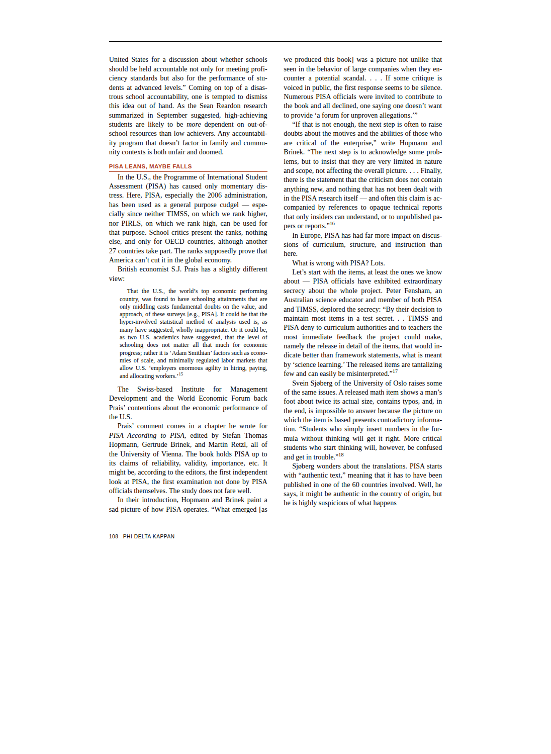United States for a discussion about whether schools should be held accountable not only for meeting proficiency standards but also for the performance of students at advanced levels.” Coming on top of a disastrous school accountability, one is tempted to dismiss this idea out of hand. As the Sean Reardon research summarized in September suggested, high-achieving students are likely to be more dependent on out-of-school resources than low achievers. Any accountability program that doesn’t factor in family and community contexts is both unfair and doomed.
PISA Leans, Maybe Falls
In the U.S., the Programme of International Student Assessment (PISA) has caused only momentary distress. Here, PISA, especially the 2006 administration, has been used as a general purpose cudgel — especially since neither TIMSS, on which we rank higher, nor PIRLS, on which we rank high, can be used for that purpose. School critics present the ranks, nothing else, and only for OECD countries, although another 27 countries take part. The ranks supposedly prove that America can’t cut it in the global economy.
British economist S.J. Prais has a slightly different view:
That the U.S., the world’s top economic performing country, was found to have schooling attainments that are only middling casts fundamental doubts on the value, and approach, of these surveys [e.g., PISA]. It could be that the hyper-involved statistical method of analysis used is, as many have suggested, wholly inappropriate. Or it could be, as two U.S. academics have suggested, that the level of schooling does not matter all that much for economic progress; rather it is ‘Adam Smithian’ factors such as economies of scale, and minimally regulated labor markets that allow U.S. ‘employers enormous agility in hiring, paying, and allocating workers.’15
The Swiss-based Institute for Management Development and the World Economic Forum back Prais’ contentions about the economic performance of the U.S.
Prais’ comment comes in a chapter he wrote for PISA According to PISA, edited by Stefan Thomas Hopmann, Gertrude Brinek, and Martin Retzl, all of the University of Vienna. The book holds PISA up to its claims of reliability, validity, importance, etc. It might be, according to the editors, the first independent look at PISA, the first examination not done by PISA officials themselves. The study does not fare well.
In their introduction, Hopmann and Brinek paint a sad picture of how PISA operates. “What emerged [as we produced this book] was a picture not unlike that seen in the behavior of large companies when they encounter a potential scandal. . . . If some critique is voiced in public, the first response seems to be silence. Numerous PISA officials were invited to contribute to the book and all declined, one saying one doesn’t want to provide ‘a forum for unproven allegations.’”
“If that is not enough, the next step is often to raise doubts about the motives and the abilities of those who are critical of the enterprise,” write Hopmann and Brinek. “The next step is to acknowledge some problems, but to insist that they are very limited in nature and scope, not affecting the overall picture. . . . Finally, there is the statement that the criticism does not contain anything new, and nothing that has not been dealt with in the PISA research itself — and often this claim is accompanied by references to opaque technical reports that only insiders can understand, or to unpublished papers or reports.”16
In Europe, PISA has had far more impact on discussions of curriculum, structure, and instruction than here.
What is wrong with PISA? Lots.
Let’s start with the items, at least the ones we know about — PISA officials have exhibited extraordinary secrecy about the whole project. Peter Fensham, an Australian science educator and member of both PISA and TIMSS, deplored the secrecy: “By their decision to maintain most items in a test secret. . . TIMSS and PISA deny to curriculum authorities and to teachers the most immediate feedback the project could make, namely the release in detail of the items, that would indicate better than framework statements, what is meant by ‘science learning.’ The released items are tantalizing few and can easily be misinterpreted.”17
Svein Sjøberg of the University of Oslo raises some of the same issues. A released math item shows a man’s foot about twice its actual size, contains typos, and, in the end, is impossible to answer because the picture on which the item is based presents contradictory information. “Students who simply insert numbers in the formula without thinking will get it right. More critical students who start thinking will, however, be confused and get in trouble.”18
Sjøberg wonders about the translations. PISA starts with “authentic text,” meaning that it has to have been published in one of the 60 countries involved. Well, he says, it might be authentic in the country of origin, but he is highly suspicious of what happens
108 PHI DELTA KAPPAN